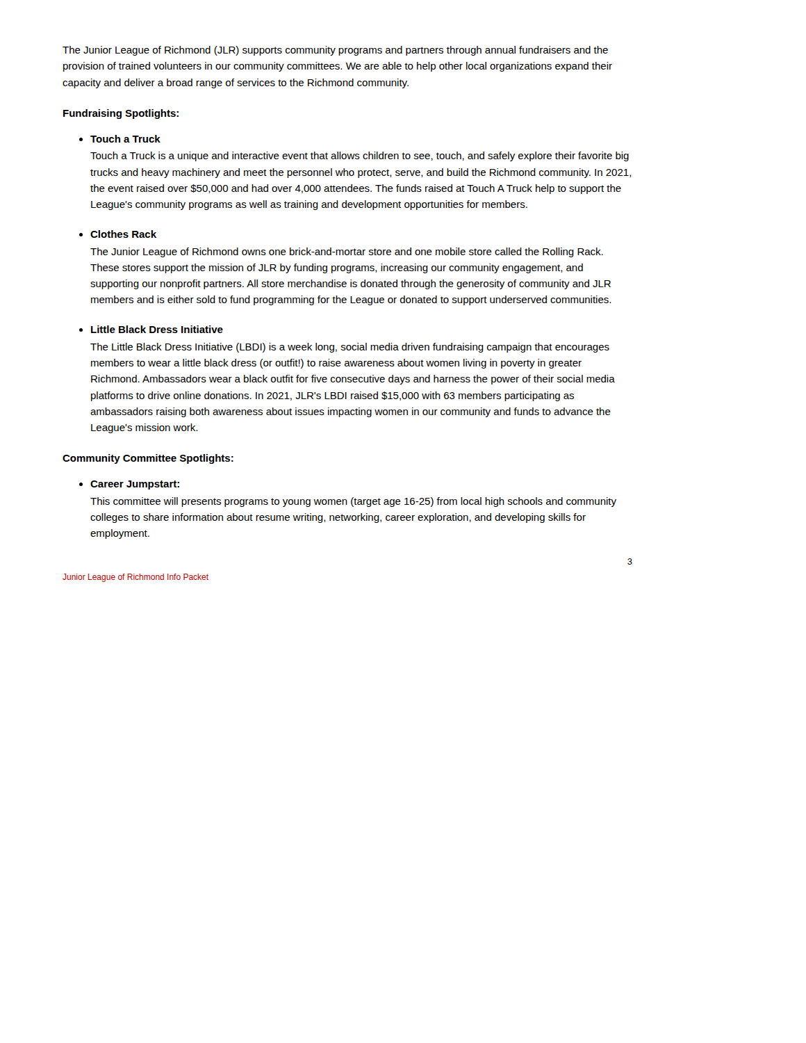The Junior League of Richmond (JLR) supports community programs and partners through annual fundraisers and the provision of trained volunteers in our community committees. We are able to help other local organizations expand their capacity and deliver a broad range of services to the Richmond community.
Fundraising Spotlights:
Touch a Truck Touch a Truck is a unique and interactive event that allows children to see, touch, and safely explore their favorite big trucks and heavy machinery and meet the personnel who protect, serve, and build the Richmond community. In 2021, the event raised over $50,000 and had over 4,000 attendees. The funds raised at Touch A Truck help to support the League's community programs as well as training and development opportunities for members.
Clothes Rack The Junior League of Richmond owns one brick-and-mortar store and one mobile store called the Rolling Rack. These stores support the mission of JLR by funding programs, increasing our community engagement, and supporting our nonprofit partners. All store merchandise is donated through the generosity of community and JLR members and is either sold to fund programming for the League or donated to support underserved communities.
Little Black Dress Initiative The Little Black Dress Initiative (LBDI) is a week long, social media driven fundraising campaign that encourages members to wear a little black dress (or outfit!) to raise awareness about women living in poverty in greater Richmond. Ambassadors wear a black outfit for five consecutive days and harness the power of their social media platforms to drive online donations. In 2021, JLR's LBDI raised $15,000 with 63 members participating as ambassadors raising both awareness about issues impacting women in our community and funds to advance the League's mission work.
Community Committee Spotlights:
Career Jumpstart: This committee will presents programs to young women (target age 16-25) from local high schools and community colleges to share information about resume writing, networking, career exploration, and developing skills for employment.
3 Junior League of Richmond Info Packet